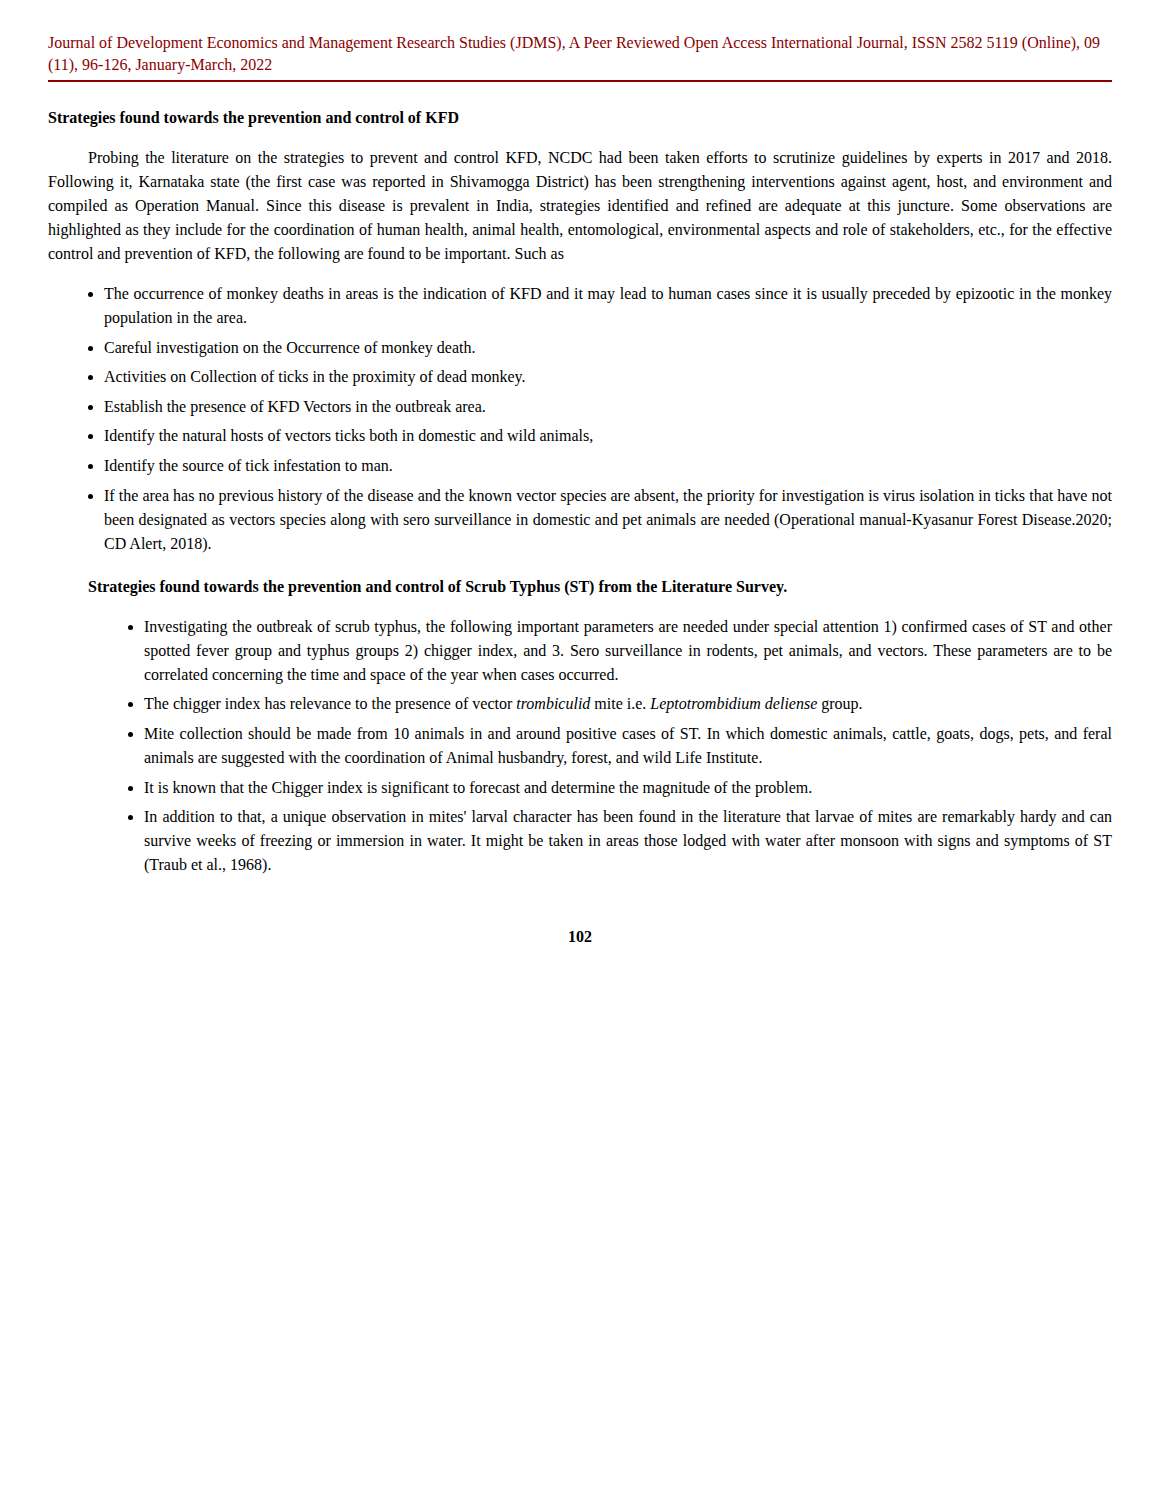Journal of Development Economics and Management Research Studies (JDMS), A Peer Reviewed Open Access International Journal, ISSN 2582 5119 (Online), 09 (11), 96-126, January-March, 2022
Strategies found towards the prevention and control of KFD
Probing the literature on the strategies to prevent and control KFD, NCDC had been taken efforts to scrutinize guidelines by experts in 2017 and 2018. Following it, Karnataka state (the first case was reported in Shivamogga District) has been strengthening interventions against agent, host, and environment and compiled as Operation Manual. Since this disease is prevalent in India, strategies identified and refined are adequate at this juncture. Some observations are highlighted as they include for the coordination of human health, animal health, entomological, environmental aspects and role of stakeholders, etc., for the effective control and prevention of KFD, the following are found to be important. Such as
The occurrence of monkey deaths in areas is the indication of KFD and it may lead to human cases since it is usually preceded by epizootic in the monkey population in the area.
Careful investigation on the Occurrence of monkey death.
Activities on Collection of ticks in the proximity of dead monkey.
Establish the presence of KFD Vectors in the outbreak area.
Identify the natural hosts of vectors ticks both in domestic and wild animals,
Identify the source of tick infestation to man.
If the area has no previous history of the disease and the known vector species are absent, the priority for investigation is virus isolation in ticks that have not been designated as vectors species along with sero surveillance in domestic and pet animals are needed (Operational manual-Kyasanur Forest Disease.2020; CD Alert, 2018).
Strategies found towards the prevention and control of Scrub Typhus (ST) from the Literature Survey.
Investigating the outbreak of scrub typhus, the following important parameters are needed under special attention 1) confirmed cases of ST and other spotted fever group and typhus groups 2) chigger index, and 3. Sero surveillance in rodents, pet animals, and vectors. These parameters are to be correlated concerning the time and space of the year when cases occurred.
The chigger index has relevance to the presence of vector trombiculid mite i.e. Leptotrombidium deliense group.
Mite collection should be made from 10 animals in and around positive cases of ST. In which domestic animals, cattle, goats, dogs, pets, and feral animals are suggested with the coordination of Animal husbandry, forest, and wild Life Institute.
It is known that the Chigger index is significant to forecast and determine the magnitude of the problem.
In addition to that, a unique observation in mites' larval character has been found in the literature that larvae of mites are remarkably hardy and can survive weeks of freezing or immersion in water. It might be taken in areas those lodged with water after monsoon with signs and symptoms of ST (Traub et al., 1968).
102